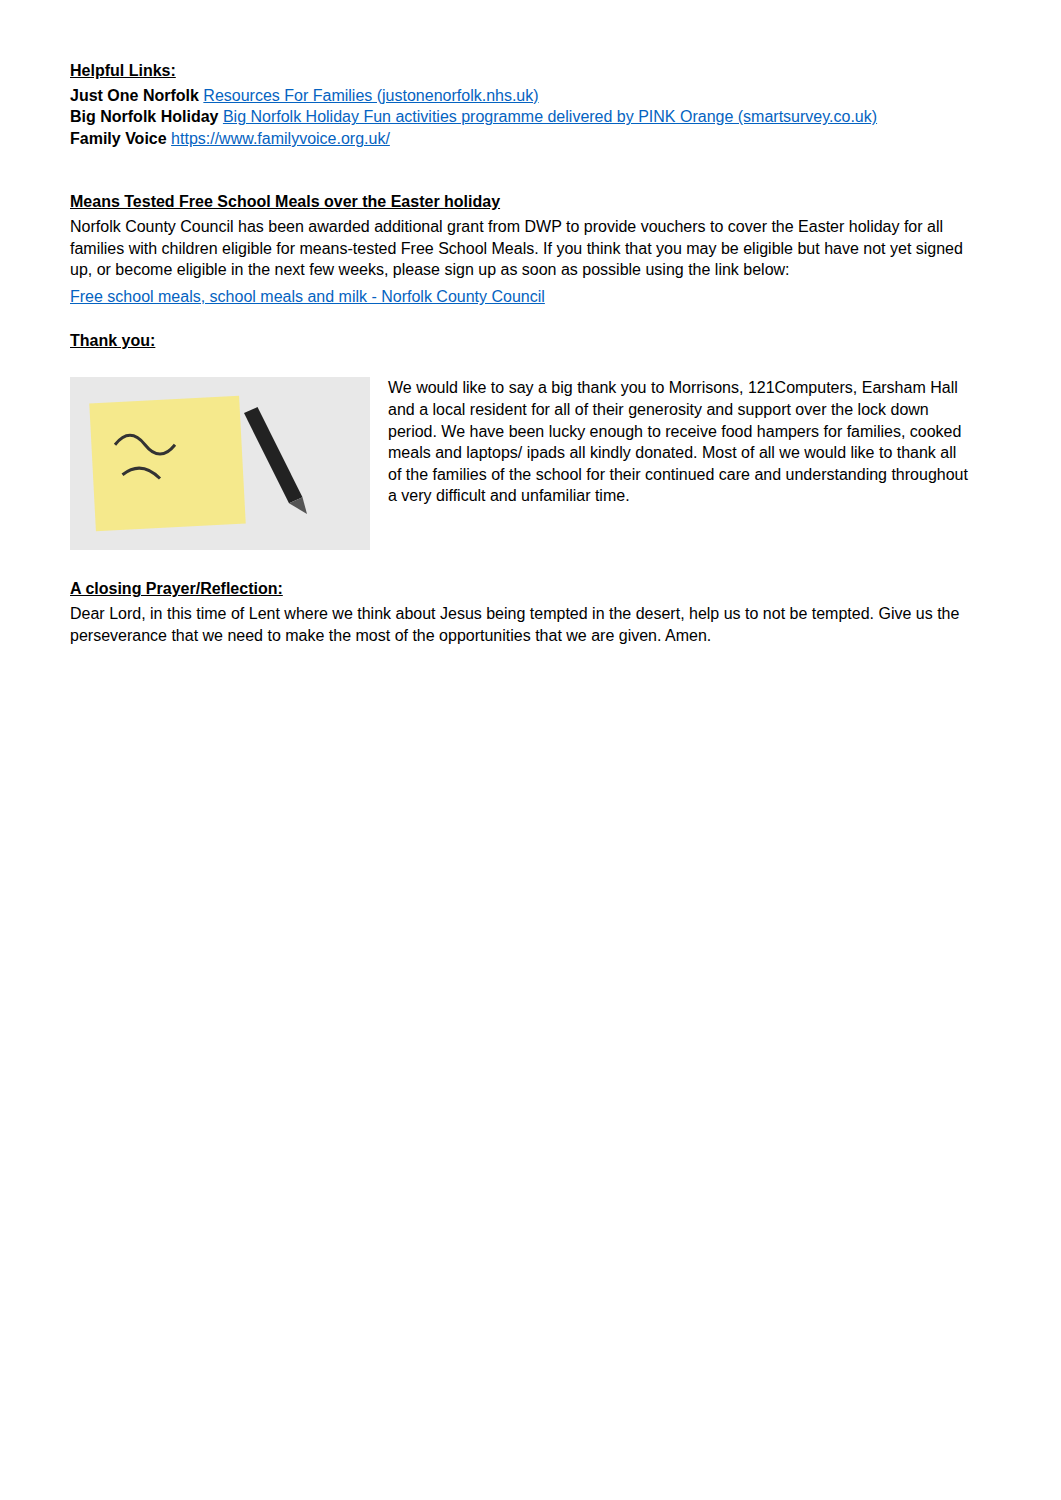Helpful Links:
Just One Norfolk Resources For Families (justonenorfolk.nhs.uk)
Big Norfolk Holiday Big Norfolk Holiday Fun activities programme delivered by PINK Orange (smartsurvey.co.uk)
Family Voice https://www.familyvoice.org.uk/
Means Tested Free School Meals over the Easter holiday
Norfolk County Council has been awarded additional grant from DWP to provide vouchers to cover the Easter holiday for all families with children eligible for means-tested Free School Meals. If you think that you may be eligible but have not yet signed up, or become eligible in the next few weeks, please sign up as soon as possible using the link below:
Free school meals, school meals and milk - Norfolk County Council
Thank you:
We would like to say a big thank you to Morrisons, 121Computers, Earsham Hall and a local resident for all of their generosity and support over the lock down period. We have been lucky enough to receive food hampers for families, cooked meals and laptops/ ipads all kindly donated. Most of all we would like to thank all of the families of the school for their continued care and understanding throughout a very difficult and unfamiliar time.
A closing Prayer/Reflection:
Dear Lord, in this time of Lent where we think about Jesus being tempted in the desert, help us to not be tempted. Give us the perseverance that we need to make the most of the opportunities that we are given. Amen.